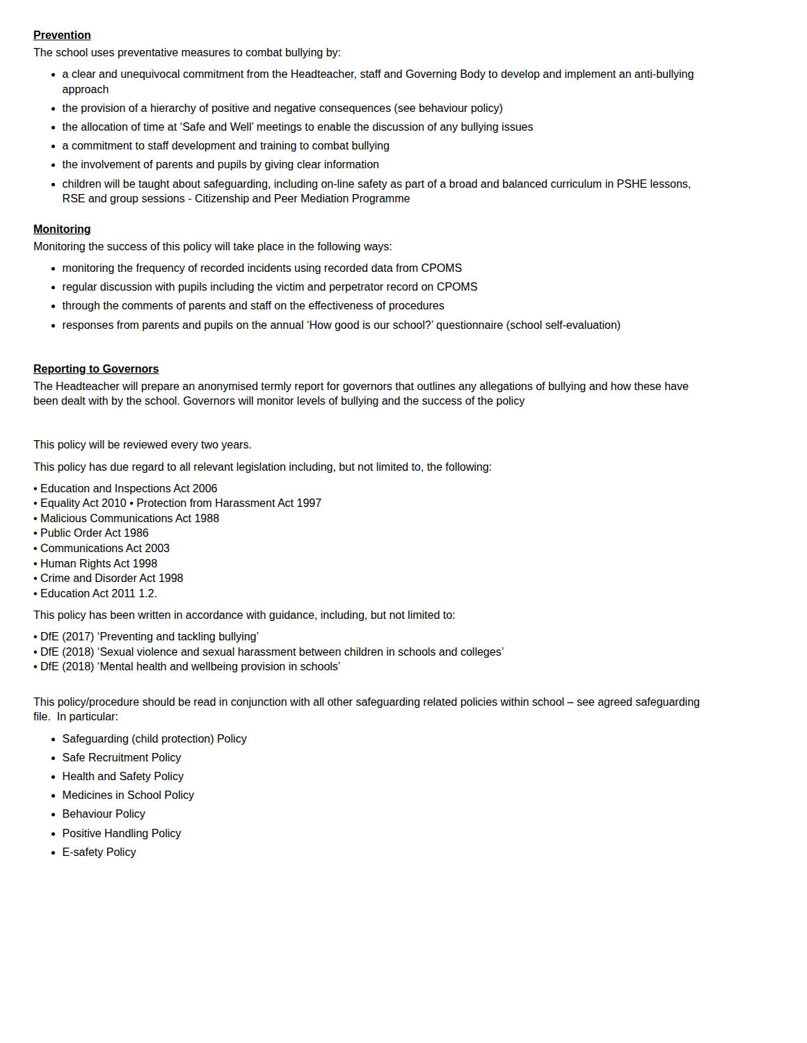Prevention
The school uses preventative measures to combat bullying by:
a clear and unequivocal commitment from the Headteacher, staff and Governing Body to develop and implement an anti-bullying approach
the provision of a hierarchy of positive and negative consequences (see behaviour policy)
the allocation of time at ‘Safe and Well’ meetings to enable the discussion of any bullying issues
a commitment to staff development and training to combat bullying
the involvement of parents and pupils by giving clear information
children will be taught about safeguarding, including on-line safety as part of a broad and balanced curriculum in PSHE lessons, RSE and group sessions - Citizenship and Peer Mediation Programme
Monitoring
Monitoring the success of this policy will take place in the following ways:
monitoring the frequency of recorded incidents using recorded data from CPOMS
regular discussion with pupils including the victim and perpetrator record on CPOMS
through the comments of parents and staff on the effectiveness of procedures
responses from parents and pupils on the annual ‘How good is our school?’ questionnaire (school self-evaluation)
Reporting to Governors
The Headteacher will prepare an anonymised termly report for governors that outlines any allegations of bullying and how these have been dealt with by the school. Governors will monitor levels of bullying and the success of the policy
This policy will be reviewed every two years.
This policy has due regard to all relevant legislation including, but not limited to, the following:
• Education and Inspections Act 2006
• Equality Act 2010 • Protection from Harassment Act 1997
• Malicious Communications Act 1988
• Public Order Act 1986
• Communications Act 2003
• Human Rights Act 1998
• Crime and Disorder Act 1998
• Education Act 2011 1.2.
This policy has been written in accordance with guidance, including, but not limited to:
• DfE (2017) ‘Preventing and tackling bullying’
• DfE (2018) ‘Sexual violence and sexual harassment between children in schools and colleges’
• DfE (2018) ‘Mental health and wellbeing provision in schools’
This policy/procedure should be read in conjunction with all other safeguarding related policies within school – see agreed safeguarding file. In particular:
Safeguarding (child protection) Policy
Safe Recruitment Policy
Health and Safety Policy
Medicines in School Policy
Behaviour Policy
Positive Handling Policy
E-safety Policy